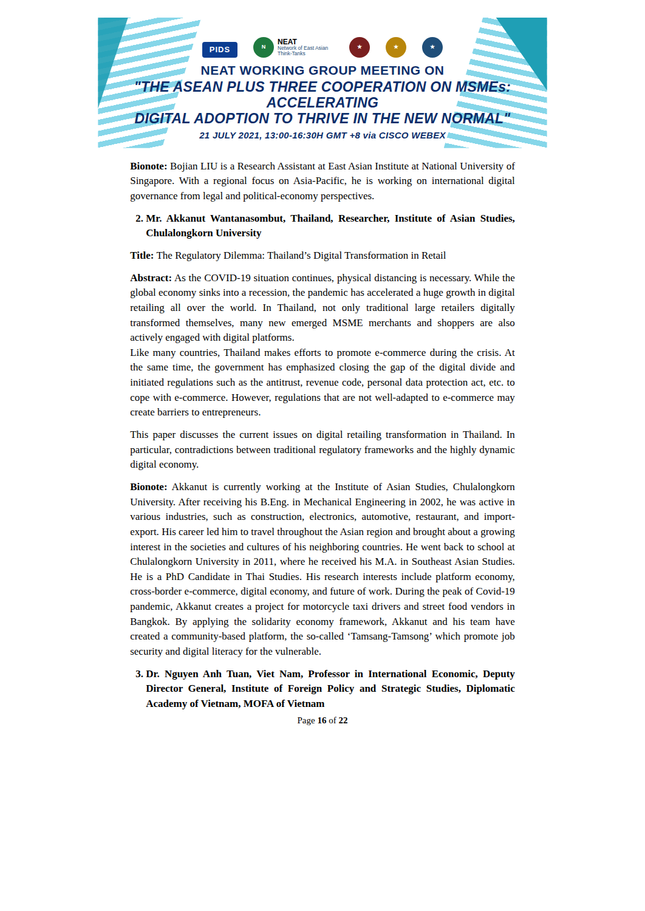PIDS
N NEATNetwork of East Asian Think-Tanks
★
★
★
NEAT WORKING GROUP MEETING ON
"THE ASEAN PLUS THREE COOPERATION ON MSMEs: ACCELERATING
DIGITAL ADOPTION TO THRIVE IN THE NEW NORMAL"
21 JULY 2021, 13:00-16:30H GMT +8 via CISCO WEBEX
Bionote: Bojian LIU is a Research Assistant at East Asian Institute at National University of Singapore. With a regional focus on Asia-Pacific, he is working on international digital governance from legal and political-economy perspectives.
Mr. Akkanut Wantanasombut, Thailand, Researcher, Institute of Asian Studies, Chulalongkorn University
Title: The Regulatory Dilemma: Thailand’s Digital Transformation in Retail
Abstract: As the COVID-19 situation continues, physical distancing is necessary. While the global economy sinks into a recession, the pandemic has accelerated a huge growth in digital retailing all over the world. In Thailand, not only traditional large retailers digitally transformed themselves, many new emerged MSME merchants and shoppers are also actively engaged with digital platforms.
Like many countries, Thailand makes efforts to promote e-commerce during the crisis. At the same time, the government has emphasized closing the gap of the digital divide and initiated regulations such as the antitrust, revenue code, personal data protection act, etc. to cope with e-commerce. However, regulations that are not well-adapted to e-commerce may create barriers to entrepreneurs.
This paper discusses the current issues on digital retailing transformation in Thailand. In particular, contradictions between traditional regulatory frameworks and the highly dynamic digital economy.
Bionote: Akkanut is currently working at the Institute of Asian Studies, Chulalongkorn University. After receiving his B.Eng. in Mechanical Engineering in 2002, he was active in various industries, such as construction, electronics, automotive, restaurant, and import-export. His career led him to travel throughout the Asian region and brought about a growing interest in the societies and cultures of his neighboring countries. He went back to school at Chulalongkorn University in 2011, where he received his M.A. in Southeast Asian Studies. He is a PhD Candidate in Thai Studies. His research interests include platform economy, cross-border e-commerce, digital economy, and future of work. During the peak of Covid-19 pandemic, Akkanut creates a project for motorcycle taxi drivers and street food vendors in Bangkok. By applying the solidarity economy framework, Akkanut and his team have created a community-based platform, the so-called ‘Tamsang-Tamsong’ which promote job security and digital literacy for the vulnerable.
Dr. Nguyen Anh Tuan, Viet Nam, Professor in International Economic, Deputy Director General, Institute of Foreign Policy and Strategic Studies, Diplomatic Academy of Vietnam, MOFA of Vietnam
Page 16 of 22